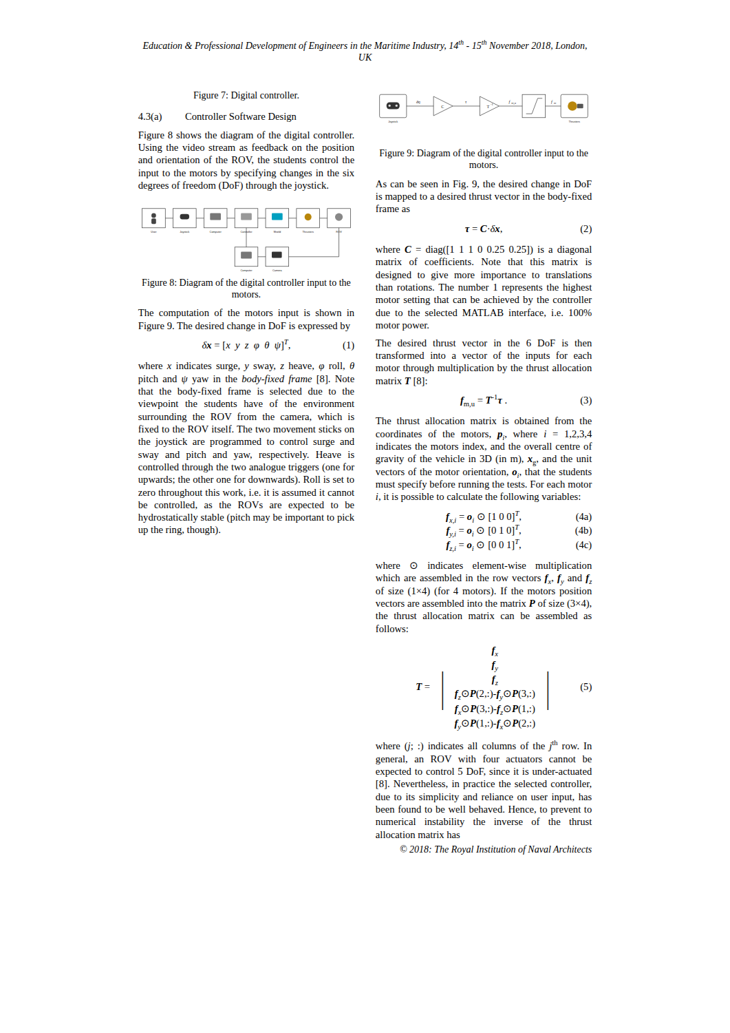Education & Professional Development of Engineers in the Maritime Industry, 14th - 15th November 2018, London, UK
Figure 7: Digital controller.
4.3(a) Controller Software Design
Figure 8 shows the diagram of the digital controller. Using the video stream as feedback on the position and orientation of the ROV, the students control the input to the motors by specifying changes in the six degrees of freedom (DoF) through the joystick.
Figure 8: Diagram of the digital controller input to the motors.
The computation of the motors input is shown in Figure 9. The desired change in DoF is expressed by
δx = [x y z φ θ ψ]T,
(1)
where x indicates surge, y sway, z heave, φ roll, θ pitch and ψ yaw in the body-fixed frame [8]. Note that the body-fixed frame is selected due to the viewpoint the students have of the environment surrounding the ROV from the camera, which is fixed to the ROV itself. The two movement sticks on the joystick are programmed to control surge and sway and pitch and yaw, respectively. Heave is controlled through the two analogue triggers (one for upwards; the other one for downwards). Roll is set to zero throughout this work, i.e. it is assumed it cannot be controlled, as the ROVs are expected to be hydrostatically stable (pitch may be important to pick up the ring, though).
Figure 9: Diagram of the digital controller input to the motors.
As can be seen in Fig. 9, the desired change in DoF is mapped to a desired thrust vector in the body-fixed frame as
τ = C·δx,
(2)
where C = diag([1 1 1 0 0.25 0.25]) is a diagonal matrix of coefficients. Note that this matrix is designed to give more importance to translations than rotations. The number 1 represents the highest motor setting that can be achieved by the controller due to the selected MATLAB interface, i.e. 100% motor power.
The desired thrust vector in the 6 DoF is then transformed into a vector of the inputs for each motor through multiplication by the thrust allocation matrix T [8]:
fm,u = T-1τ .
(3)
The thrust allocation matrix is obtained from the coordinates of the motors, pi, where i = 1,2,3,4 indicates the motors index, and the overall centre of gravity of the vehicle in 3D (in m), xg, and the unit vectors of the motor orientation, oi, that the students must specify before running the tests. For each motor i, it is possible to calculate the following variables:
fx,i = oi ⊙ [1 0 0]T,
(4a)
fy,i = oi ⊙ [0 1 0]T,
(4b)
fz,i = oi ⊙ [0 0 1]T,
(4c)
where ⊙ indicates element-wise multiplication which are assembled in the row vectors fx, fy and fz of size (1×4) (for 4 motors). If the motors position vectors are assembled into the matrix P of size (3×4), the thrust allocation matrix can be assembled as follows:
T = |
fx
fy
fz
fz⊙P(2,:)-fy⊙P(3,:)
fx⊙P(3,:)-fz⊙P(1,:)
fy⊙P(1,:)-fx⊙P(2,:)
|
(5)
where (j; :) indicates all columns of the jth row. In general, an ROV with four actuators cannot be expected to control 5 DoF, since it is under-actuated [8]. Nevertheless, in practice the selected controller, due to its simplicity and reliance on user input, has been found to be well behaved. Hence, to prevent to numerical instability the inverse of the thrust allocation matrix has
© 2018: The Royal Institution of Naval Architects